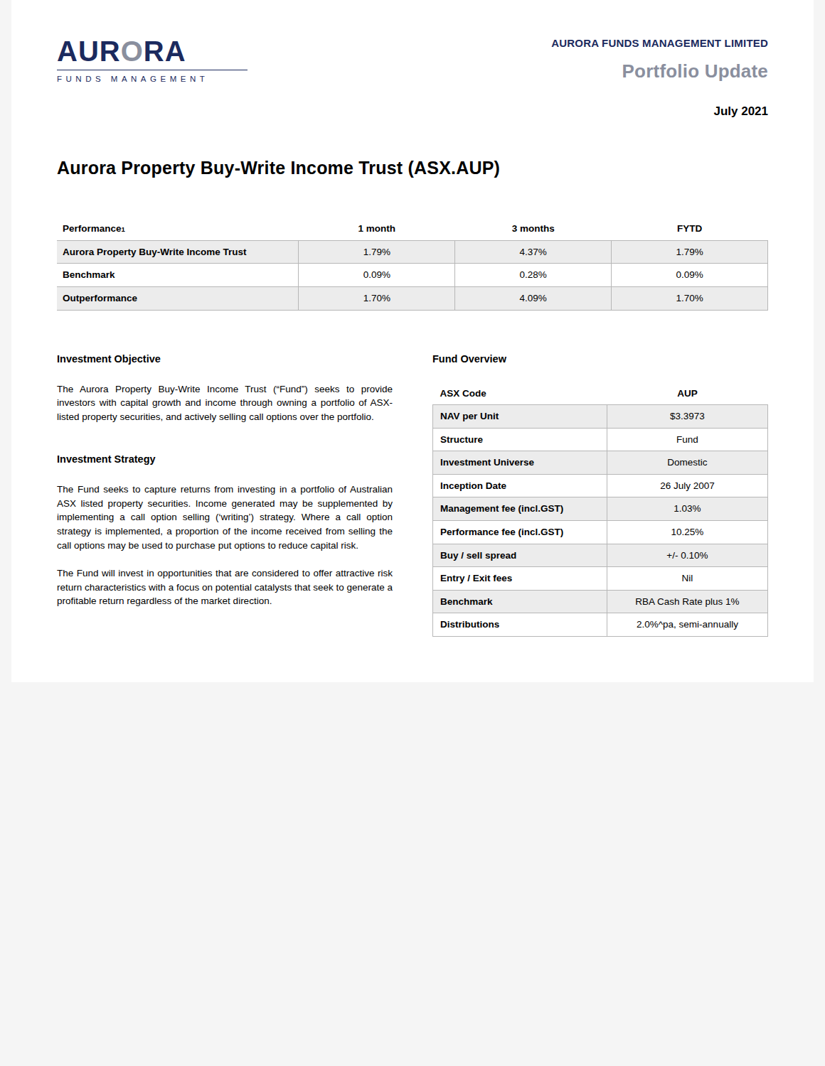AURORA
FUNDS MANAGEMENT
AURORA FUNDS MANAGEMENT LIMITED
Portfolio Update
July 2021
Aurora Property Buy-Write Income Trust (ASX.AUP)
| Performance 1 | 1 month | 3 months | FYTD |
| --- | --- | --- | --- |
| Aurora Property Buy-Write Income Trust | 1.79% | 4.37% | 1.79% |
| Benchmark | 0.09% | 0.28% | 0.09% |
| Outperformance | 1.70% | 4.09% | 1.70% |
Investment Objective
The Aurora Property Buy-Write Income Trust (“Fund”) seeks to provide investors with capital growth and income through owning a portfolio of ASX-listed property securities, and actively selling call options over the portfolio.
Investment Strategy
The Fund seeks to capture returns from investing in a portfolio of Australian ASX listed property securities. Income generated may be supplemented by implementing a call option selling (‘writing’) strategy. Where a call option strategy is implemented, a proportion of the income received from selling the call options may be used to purchase put options to reduce capital risk.
The Fund will invest in opportunities that are considered to offer attractive risk return characteristics with a focus on potential catalysts that seek to generate a profitable return regardless of the market direction.
Fund Overview
| ASX Code | AUP |
| NAV per Unit | $3.3973 |
| Structure | Fund |
| Investment Universe | Domestic |
| Inception Date | 26 July 2007 |
| Management fee (incl.GST) | 1.03% |
| Performance fee (incl.GST) | 10.25% |
| Buy / sell spread | +/- 0.10% |
| Entry / Exit fees | Nil |
| Benchmark | RBA Cash Rate plus 1% |
| Distributions | 2.0%^pa, semi-annually |